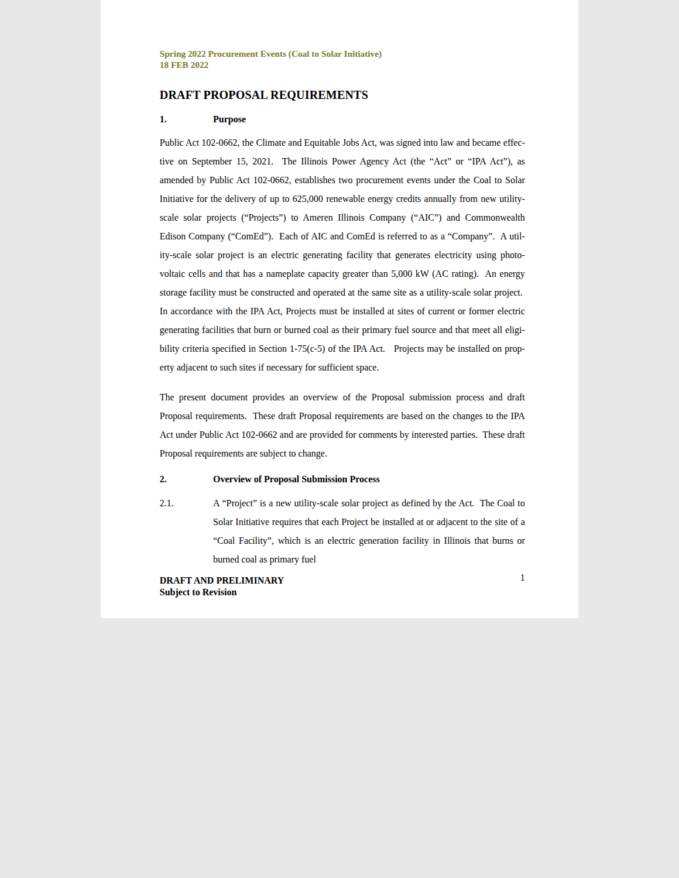Spring 2022 Procurement Events (Coal to Solar Initiative) 18 FEB 2022
DRAFT PROPOSAL REQUIREMENTS
1. Purpose
Public Act 102-0662, the Climate and Equitable Jobs Act, was signed into law and became effective on September 15, 2021. The Illinois Power Agency Act (the “Act” or “IPA Act”), as amended by Public Act 102-0662, establishes two procurement events under the Coal to Solar Initiative for the delivery of up to 625,000 renewable energy credits annually from new utility-scale solar projects (“Projects”) to Ameren Illinois Company (“AIC”) and Commonwealth Edison Company (“ComEd”). Each of AIC and ComEd is referred to as a “Company”. A utility-scale solar project is an electric generating facility that generates electricity using photovoltaic cells and that has a nameplate capacity greater than 5,000 kW (AC rating). An energy storage facility must be constructed and operated at the same site as a utility-scale solar project. In accordance with the IPA Act, Projects must be installed at sites of current or former electric generating facilities that burn or burned coal as their primary fuel source and that meet all eligibility criteria specified in Section 1-75(c-5) of the IPA Act. Projects may be installed on property adjacent to such sites if necessary for sufficient space.
The present document provides an overview of the Proposal submission process and draft Proposal requirements. These draft Proposal requirements are based on the changes to the IPA Act under Public Act 102-0662 and are provided for comments by interested parties. These draft Proposal requirements are subject to change.
2. Overview of Proposal Submission Process
2.1. A “Project” is a new utility-scale solar project as defined by the Act. The Coal to Solar Initiative requires that each Project be installed at or adjacent to the site of a “Coal Facility”, which is an electric generation facility in Illinois that burns or burned coal as primary fuel
1
DRAFT AND PRELIMINARY
Subject to Revision